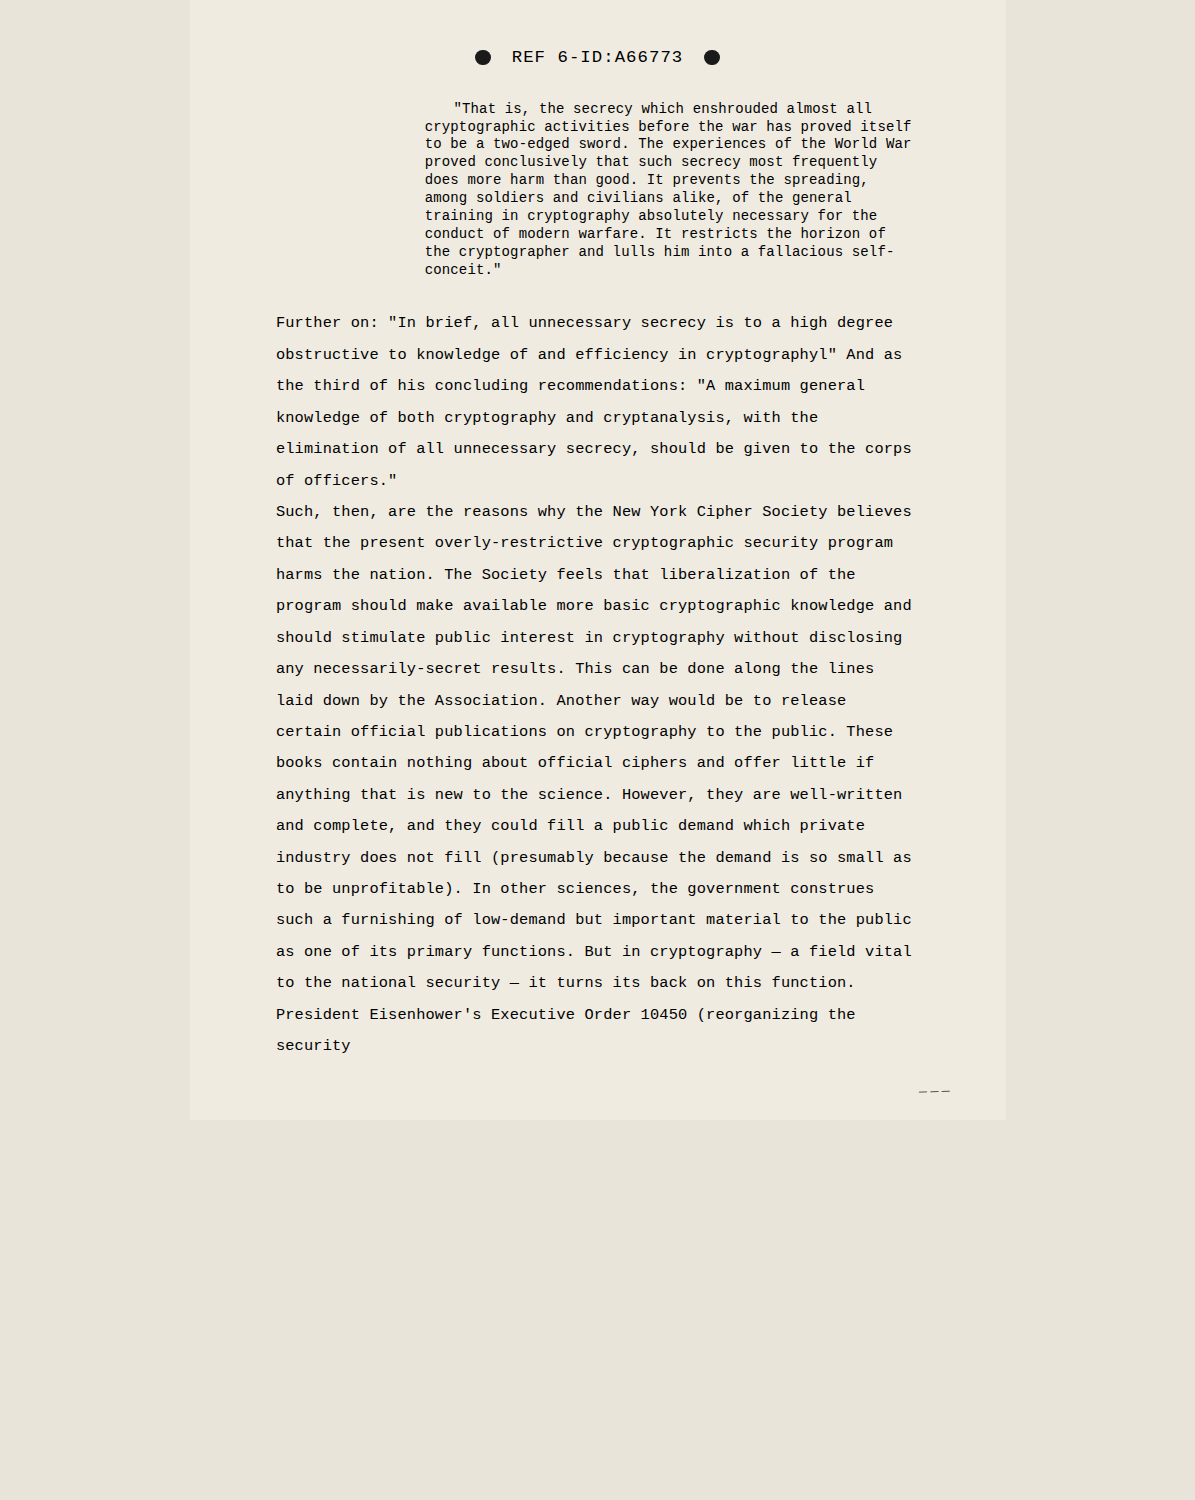REF 6‑ID:A66773
"That is, the secrecy which enshrouded almost all cryptographic activities before the war has proved itself to be a two-edged sword. The experiences of the World War proved conclusively that such secrecy most frequently does more harm than good. It prevents the spreading, among soldiers and civilians alike, of the general training in cryptography absolutely necessary for the conduct of modern warfare. It restricts the horizon of the cryptographer and lulls him into a fallacious self-conceit."
Further on: "In brief, all unnecessary secrecy is to a high degree obstructive to knowledge of and efficiency in cryptographyl" And as the third of his concluding recommendations: "A maximum general knowledge of both cryptography and cryptanalysis, with the elimination of all unnecessary secrecy, should be given to the corps of officers."
Such, then, are the reasons why the New York Cipher Society believes that the present overly-restrictive cryptographic security program harms the nation. The Society feels that liberalization of the program should make available more basic cryptographic knowledge and should stimulate public interest in cryptography without disclosing any necessarily-secret results. This can be done along the lines laid down by the Association. Another way would be to release certain official publications on cryptography to the public. These books contain nothing about official ciphers and offer little if anything that is new to the science. However, they are well-written and complete, and they could fill a public demand which private industry does not fill (presumably because the demand is so small as to be unprofitable). In other sciences, the government construes such a furnishing of low-demand but important material to the public as one of its primary functions. But in cryptography — a field vital to the national security — it turns its back on this function. President Eisenhower's Executive Order 10450 (reorganizing the security
———